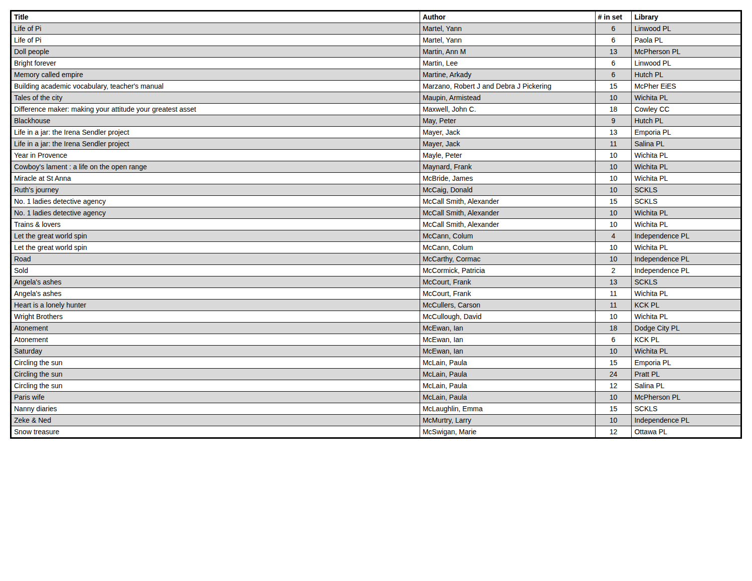| Title | Author | # in set | Library |
| --- | --- | --- | --- |
| Life of Pi | Martel, Yann | 6 | Linwood PL |
| Life of Pi | Martel, Yann | 6 | Paola PL |
| Doll people | Martin, Ann M | 13 | McPherson PL |
| Bright forever | Martin, Lee | 6 | Linwood PL |
| Memory called empire | Martine, Arkady | 6 | Hutch PL |
| Building academic vocabulary, teacher's manual | Marzano, Robert J and Debra J Pickering | 15 | McPher EiES |
| Tales of the city | Maupin, Armistead | 10 | Wichita PL |
| Difference maker: making your attitude your greatest asset | Maxwell, John C. | 18 | Cowley CC |
| Blackhouse | May, Peter | 9 | Hutch PL |
| Life in a jar: the Irena Sendler project | Mayer, Jack | 13 | Emporia PL |
| Life in a jar: the Irena Sendler project | Mayer, Jack | 11 | Salina PL |
| Year in Provence | Mayle, Peter | 10 | Wichita PL |
| Cowboy's lament : a life on the open range | Maynard, Frank | 10 | Wichita PL |
| Miracle at St Anna | McBride, James | 10 | Wichita PL |
| Ruth's journey | McCaig, Donald | 10 | SCKLS |
| No. 1 ladies detective agency | McCall Smith, Alexander | 15 | SCKLS |
| No. 1 ladies detective agency | McCall Smith, Alexander | 10 | Wichita PL |
| Trains & lovers | McCall Smith, Alexander | 10 | Wichita PL |
| Let the great world spin | McCann, Colum | 4 | Independence PL |
| Let the great world spin | McCann, Colum | 10 | Wichita PL |
| Road | McCarthy, Cormac | 10 | Independence PL |
| Sold | McCormick, Patricia | 2 | Independence PL |
| Angela's ashes | McCourt, Frank | 13 | SCKLS |
| Angela's ashes | McCourt, Frank | 11 | Wichita PL |
| Heart is a lonely hunter | McCullers, Carson | 11 | KCK PL |
| Wright Brothers | McCullough, David | 10 | Wichita PL |
| Atonement | McEwan, Ian | 18 | Dodge City PL |
| Atonement | McEwan, Ian | 6 | KCK PL |
| Saturday | McEwan, Ian | 10 | Wichita PL |
| Circling the sun | McLain, Paula | 15 | Emporia PL |
| Circling the sun | McLain, Paula | 24 | Pratt PL |
| Circling the sun | McLain, Paula | 12 | Salina PL |
| Paris wife | McLain, Paula | 10 | McPherson PL |
| Nanny diaries | McLaughlin, Emma | 15 | SCKLS |
| Zeke & Ned | McMurtry, Larry | 10 | Independence PL |
| Snow treasure | McSwigan, Marie | 12 | Ottawa PL |